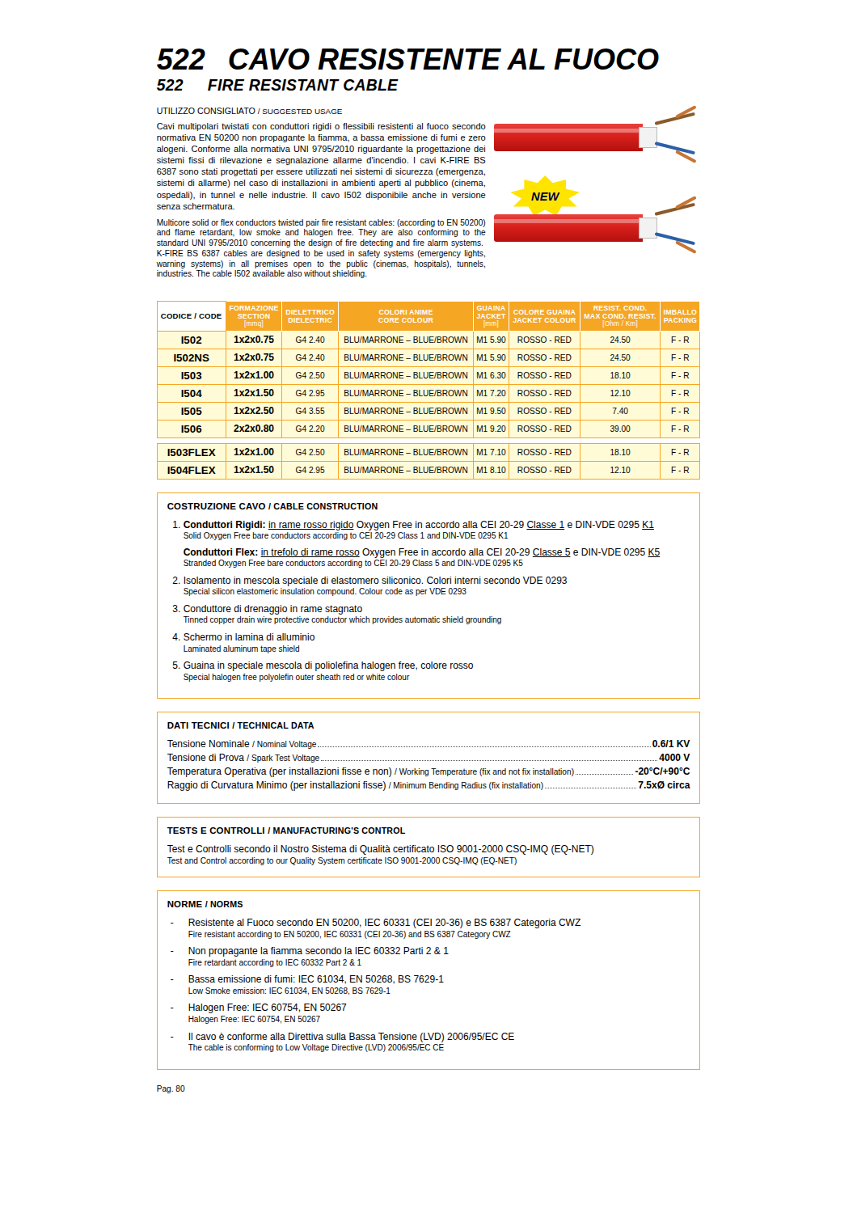522 CAVO RESISTENTE AL FUOCO
522 FIRE RESISTANT CABLE
UTILIZZO CONSIGLIATO / SUGGESTED USAGE
Cavi multipolari twistati con conduttori rigidi o flessibili resistenti al fuoco secondo normativa EN 50200 non propagante la fiamma, a bassa emissione di fumi e zero alogeni. Conforme alla normativa UNI 9795/2010 riguardante la progettazione dei sistemi fissi di rilevazione e segnalazione allarme d'incendio. I cavi K-FIRE BS 6387 sono stati progettati per essere utilizzati nei sistemi di sicurezza (emergenza, sistemi di allarme) nel caso di installazioni in ambienti aperti al pubblico (cinema, ospedali), in tunnel e nelle industrie. Il cavo I502 disponibile anche in versione senza schermatura.
Multicore solid or flex conductors twisted pair fire resistant cables: (according to EN 50200) and flame retardant, low smoke and halogen free. They are also conforming to the standard UNI 9795/2010 concerning the design of fire detecting and fire alarm systems. K-FIRE BS 6387 cables are designed to be used in safety systems (emergency lights, warning systems) in all premises open to the public (cinemas, hospitals), tunnels, industries. The cable I502 available also without shielding.
NEW
| CODICE / CODE | FORMAZIONE SECTION [mmq] | DIELETTRICO DIELECTRIC | COLORI ANIME CORE COLOUR | GUAINA JACKET [mm] | COLORE GUAINA JACKET COLOUR | RESIST. COND. MAX COND. RESIST. [Ohm / Km] | IMBALLO PACKING |
| --- | --- | --- | --- | --- | --- | --- | --- |
| I502 | 1x2x0.75 | G4 2.40 | BLU/MARRONE – BLUE/BROWN | M1 5.90 | ROSSO - RED | 24.50 | F - R |
| I502NS | 1x2x0.75 | G4 2.40 | BLU/MARRONE – BLUE/BROWN | M1 5.90 | ROSSO - RED | 24.50 | F - R |
| I503 | 1x2x1.00 | G4 2.50 | BLU/MARRONE – BLUE/BROWN | M1 6.30 | ROSSO - RED | 18.10 | F - R |
| I504 | 1x2x1.50 | G4 2.95 | BLU/MARRONE – BLUE/BROWN | M1 7.20 | ROSSO - RED | 12.10 | F - R |
| I505 | 1x2x2.50 | G4 3.55 | BLU/MARRONE – BLUE/BROWN | M1 9.50 | ROSSO - RED | 7.40 | F - R |
| I506 | 2x2x0.80 | G4 2.20 | BLU/MARRONE – BLUE/BROWN | M1 9.20 | ROSSO - RED | 39.00 | F - R |
| I503FLEX | 1x2x1.00 | G4 2.50 | BLU/MARRONE – BLUE/BROWN | M1 7.10 | ROSSO - RED | 18.10 | F - R |
| I504FLEX | 1x2x1.50 | G4 2.95 | BLU/MARRONE – BLUE/BROWN | M1 8.10 | ROSSO - RED | 12.10 | F - R |
COSTRUZIONE CAVO / CABLE CONSTRUCTION
Conduttori Rigidi: in rame rosso rigido Oxygen Free in accordo alla CEI 20-29 Classe 1 e DIN-VDE 0295 K1 Solid Oxygen Free bare conductors according to CEI 20-29 Class 1 and DIN-VDE 0295 K1
Conduttori Flex: in trefolo di rame rosso Oxygen Free in accordo alla CEI 20-29 Classe 5 e DIN-VDE 0295 K5 Stranded Oxygen Free bare conductors according to CEI 20-29 Class 5 and DIN-VDE 0295 K5
Isolamento in mescola speciale di elastomero siliconico. Colori interni secondo VDE 0293 Special silicon elastomeric insulation compound. Colour code as per VDE 0293
Conduttore di drenaggio in rame stagnato Tinned copper drain wire protective conductor which provides automatic shield grounding
Schermo in lamina di alluminio Laminated aluminum tape shield
Guaina in speciale mescola di poliolefina halogen free, colore rosso Special halogen free polyolefin outer sheath red or white colour
DATI TECNICI / TECHNICAL DATA
Tensione Nominale / Nominal Voltage 0.6/1 KV
Tensione di Prova / Spark Test Voltage 4000 V
Temperatura Operativa (per installazioni fisse e non) / Working Temperature (fix and not fix installation) -20°C/+90°C
Raggio di Curvatura Minimo (per installazioni fisse) / Minimum Bending Radius (fix installation) 7.5xØ circa
TESTS E CONTROLLI / MANUFACTURING'S CONTROL
Test e Controlli secondo il Nostro Sistema di Qualità certificato ISO 9001-2000 CSQ-IMQ (EQ-NET)
Test and Control according to our Quality System certificate ISO 9001-2000 CSQ-IMQ (EQ-NET)
NORME / NORMS
Resistente al Fuoco secondo EN 50200, IEC 60331 (CEI 20-36) e BS 6387 Categoria CWZ Fire resistant according to EN 50200, IEC 60331 (CEI 20-36) and BS 6387 Category CWZ
Non propagante la fiamma secondo la IEC 60332 Parti 2 & 1 Fire retardant according to IEC 60332 Part 2 & 1
Bassa emissione di fumi: IEC 61034, EN 50268, BS 7629-1 Low Smoke emission: IEC 61034, EN 50268, BS 7629-1
Halogen Free: IEC 60754, EN 50267 Halogen Free: IEC 60754, EN 50267
Il cavo è conforme alla Direttiva sulla Bassa Tensione (LVD) 2006/95/EC CE The cable is conforming to Low Voltage Directive (LVD) 2006/95/EC CE
Pag. 80